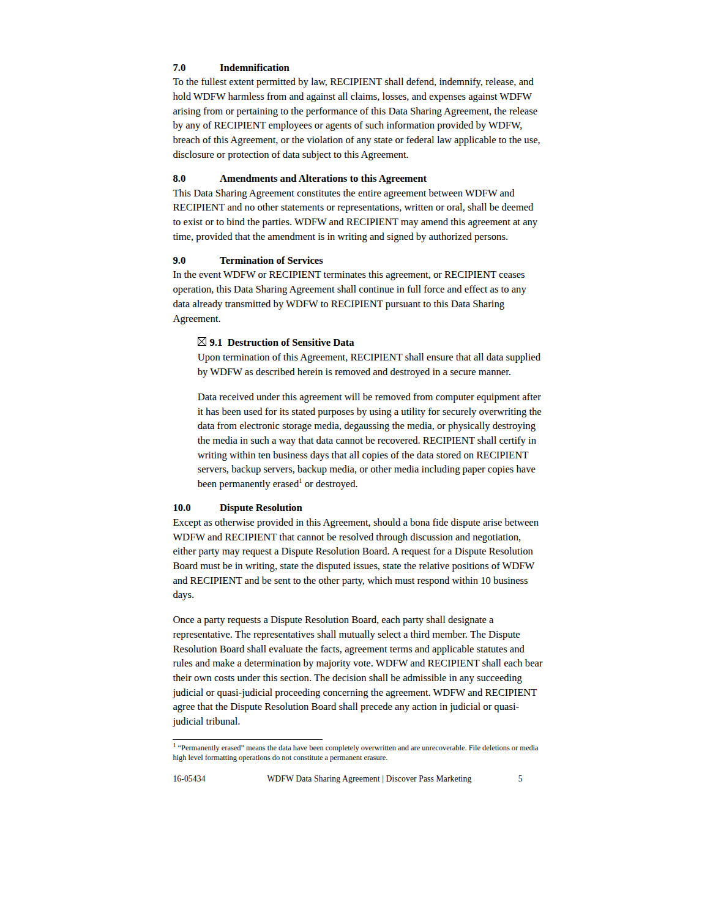7.0 Indemnification
To the fullest extent permitted by law, RECIPIENT shall defend, indemnify, release, and hold WDFW harmless from and against all claims, losses, and expenses against WDFW arising from or pertaining to the performance of this Data Sharing Agreement, the release by any of RECIPIENT employees or agents of such information provided by WDFW, breach of this Agreement, or the violation of any state or federal law applicable to the use, disclosure or protection of data subject to this Agreement.
8.0 Amendments and Alterations to this Agreement
This Data Sharing Agreement constitutes the entire agreement between WDFW and RECIPIENT and no other statements or representations, written or oral, shall be deemed to exist or to bind the parties. WDFW and RECIPIENT may amend this agreement at any time, provided that the amendment is in writing and signed by authorized persons.
9.0 Termination of Services
In the event WDFW or RECIPIENT terminates this agreement, or RECIPIENT ceases operation, this Data Sharing Agreement shall continue in full force and effect as to any data already transmitted by WDFW to RECIPIENT pursuant to this Data Sharing Agreement.
9.1 Destruction of Sensitive Data
Upon termination of this Agreement, RECIPIENT shall ensure that all data supplied by WDFW as described herein is removed and destroyed in a secure manner.
Data received under this agreement will be removed from computer equipment after it has been used for its stated purposes by using a utility for securely overwriting the data from electronic storage media, degaussing the media, or physically destroying the media in such a way that data cannot be recovered. RECIPIENT shall certify in writing within ten business days that all copies of the data stored on RECIPIENT servers, backup servers, backup media, or other media including paper copies have been permanently erased1 or destroyed.
10.0 Dispute Resolution
Except as otherwise provided in this Agreement, should a bona fide dispute arise between WDFW and RECIPIENT that cannot be resolved through discussion and negotiation, either party may request a Dispute Resolution Board. A request for a Dispute Resolution Board must be in writing, state the disputed issues, state the relative positions of WDFW and RECIPIENT and be sent to the other party, which must respond within 10 business days.
Once a party requests a Dispute Resolution Board, each party shall designate a representative. The representatives shall mutually select a third member. The Dispute Resolution Board shall evaluate the facts, agreement terms and applicable statutes and rules and make a determination by majority vote. WDFW and RECIPIENT shall each bear their own costs under this section. The decision shall be admissible in any succeeding judicial or quasi-judicial proceeding concerning the agreement. WDFW and RECIPIENT agree that the Dispute Resolution Board shall precede any action in judicial or quasi-judicial tribunal.
1 “Permanently erased” means the data have been completely overwritten and are unrecoverable. File deletions or media high level formatting operations do not constitute a permanent erasure.
16-05434 WDFW Data Sharing Agreement | Discover Pass Marketing 5